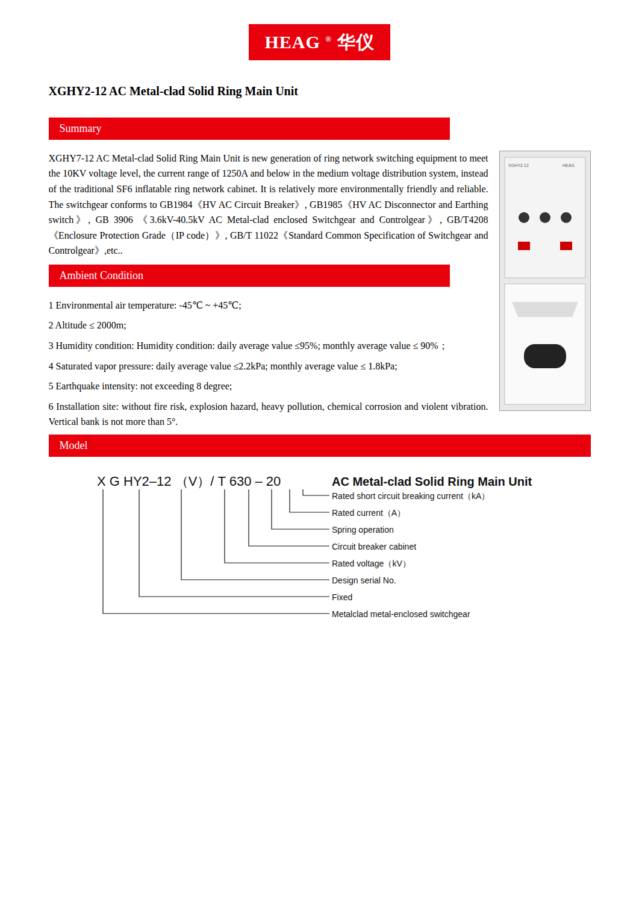HEAG ® 华仪
XGHY2-12 AC Metal-clad Solid Ring Main Unit
Summary
XGHY7-12 AC Metal-clad Solid Ring Main Unit is new generation of ring network switching equipment to meet the 10KV voltage level, the current range of 1250A and below in the medium voltage distribution system, instead of the traditional SF6 inflatable ring network cabinet. It is relatively more environmentally friendly and reliable. The switchgear conforms to GB1984《HV AC Circuit Breaker》, GB1985《HV AC Disconnector and Earthing switch》, GB 3906 《3.6kV-40.5kV AC Metal-clad enclosed Switchgear and Controlgear》, GB/T4208《Enclosure Protection Grade（IP code）》, GB/T 11022《Standard Common Specification of Switchgear and Controlgear》,etc..
Ambient Condition
1 Environmental air temperature: -45℃ ~ +45℃;
2 Altitude ≤ 2000m;
3 Humidity condition: Humidity condition: daily average value ≤95%; monthly average value ≤ 90%；
4 Saturated vapor pressure: daily average value ≤2.2kPa; monthly average value ≤ 1.8kPa;
5 Earthquake intensity: not exceeding 8 degree;
6 Installation site: without fire risk, explosion hazard, heavy pollution, chemical corrosion and violent vibration. Vertical bank is not more than 5°.
Model